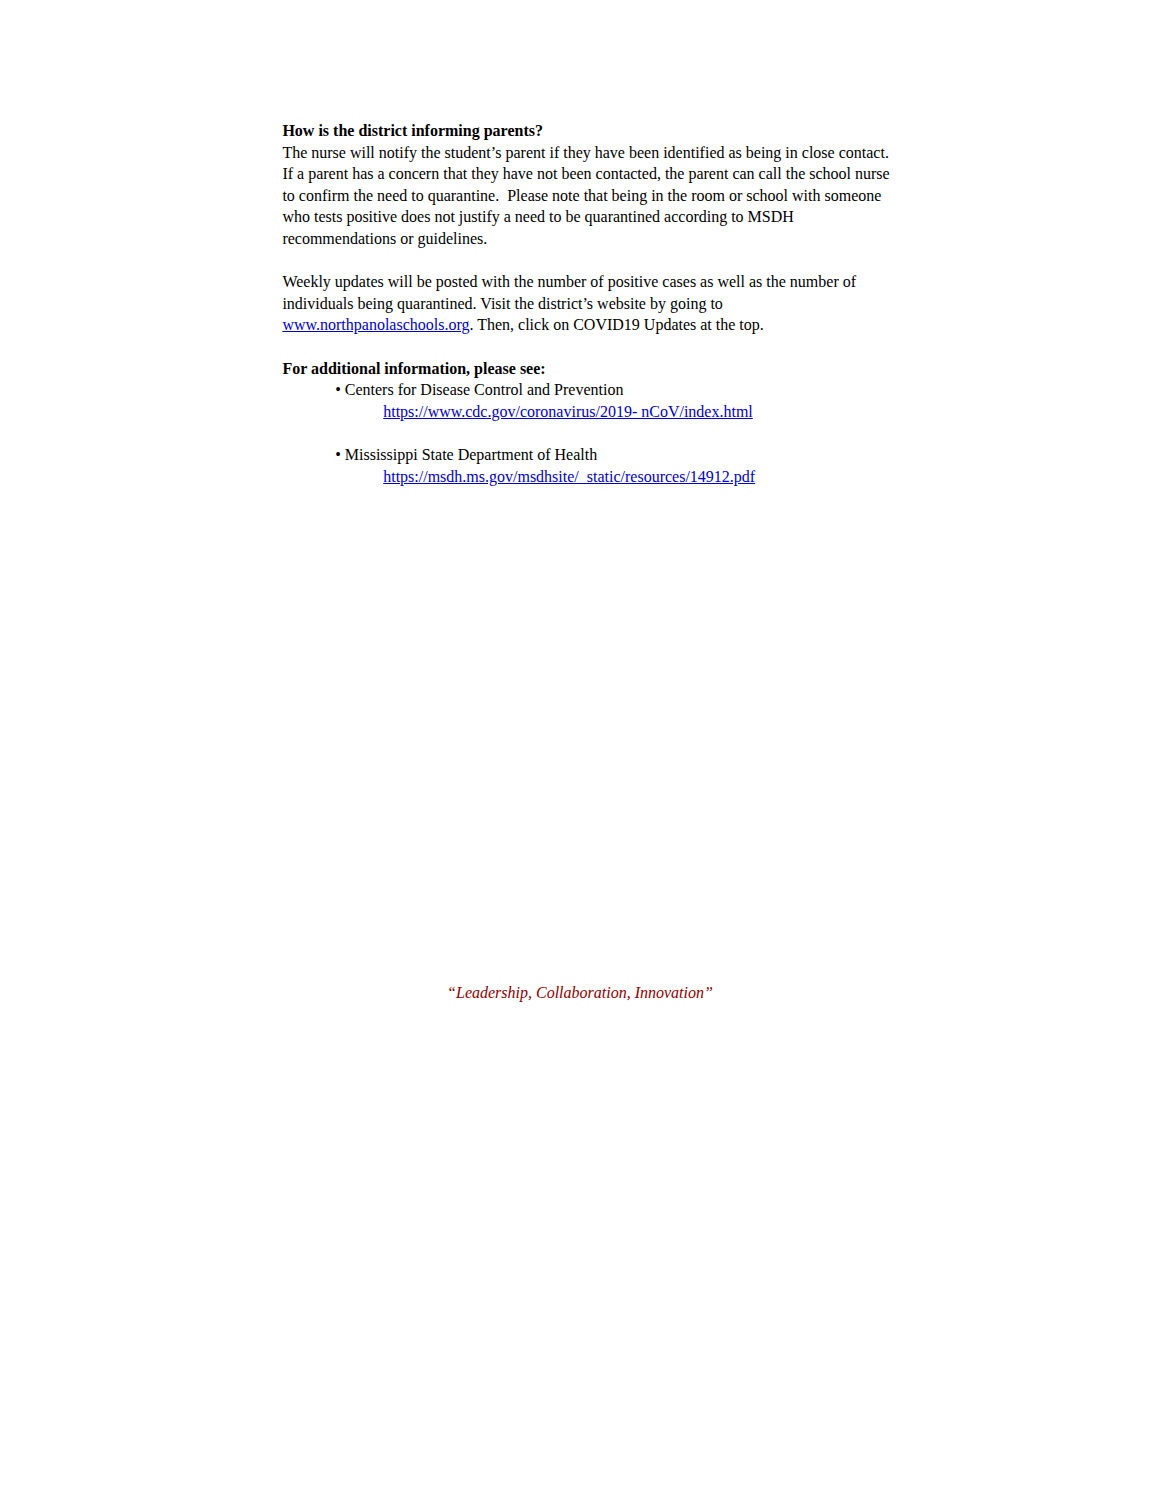How is the district informing parents?
The nurse will notify the student’s parent if they have been identified as being in close contact.
If a parent has a concern that they have not been contacted, the parent can call the school nurse to confirm the need to quarantine. Please note that being in the room or school with someone who tests positive does not justify a need to be quarantined according to MSDH recommendations or guidelines.
Weekly updates will be posted with the number of positive cases as well as the number of individuals being quarantined. Visit the district’s website by going to www.northpanolaschools.org. Then, click on COVID19 Updates at the top.
For additional information, please see:
• Centers for Disease Control and Prevention https://www.cdc.gov/coronavirus/2019- nCoV/index.html
• Mississippi State Department of Health https://msdh.ms.gov/msdhsite/_static/resources/14912.pdf
“Leadership, Collaboration, Innovation”